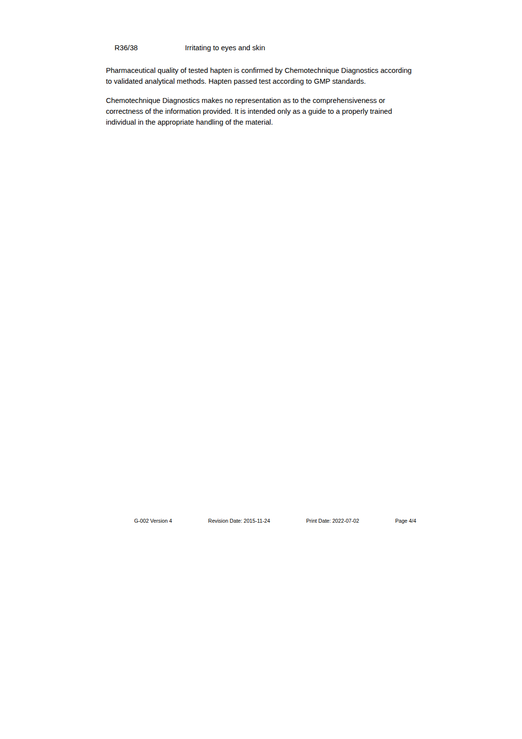R36/38
Irritating to eyes and skin
Pharmaceutical quality of tested hapten is confirmed by Chemotechnique Diagnostics according to validated analytical methods. Hapten passed test according to GMP standards.
Chemotechnique Diagnostics makes no representation as to the comprehensiveness or correctness of the information provided. It is intended only as a guide to a properly trained individual in the appropriate handling of the material.
G-002 Version 4 Revision Date: 2015-11-24 Print Date: 2022-07-02 Page 4/4